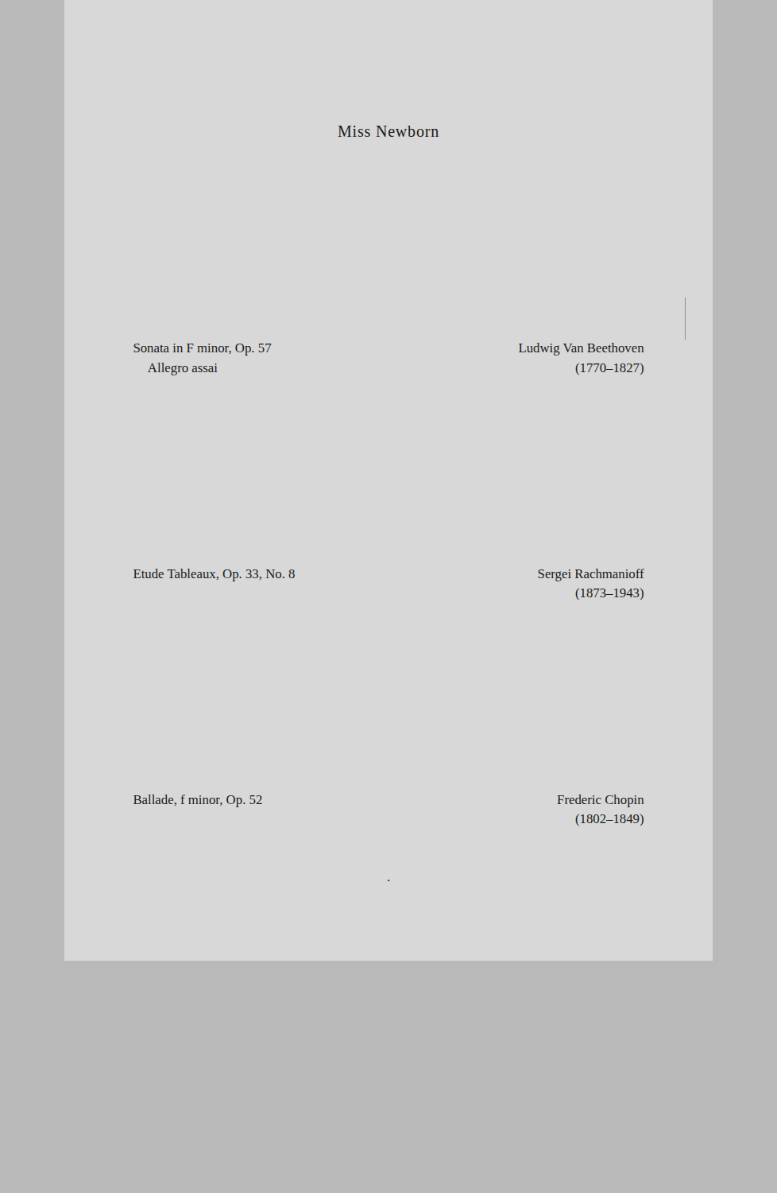Miss Newborn
Sonata in F minor, Op. 57 Allegro assai Ludwig Van Beethoven (1770–1827)
Etude Tableaux, Op. 33, No. 8 Sergei Rachmanioff (1873–1943)
Ballade, f minor, Op. 52 Frederic Chopin (1802–1849)
.